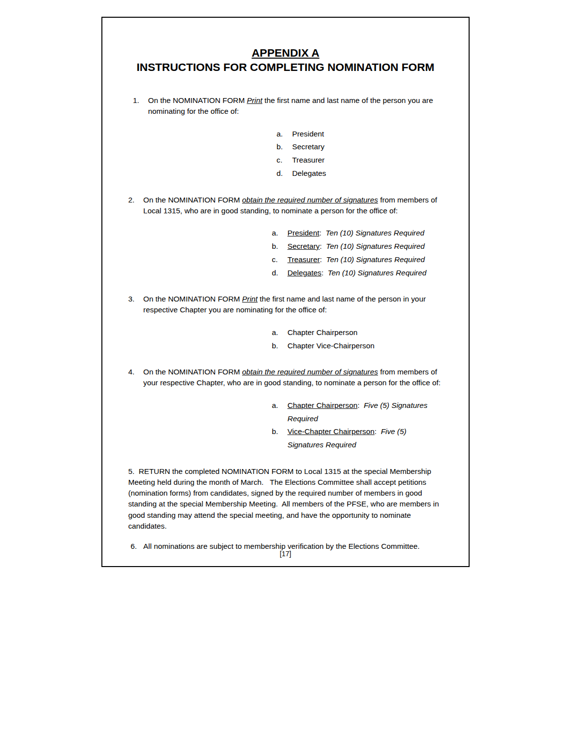APPENDIX A
INSTRUCTIONS FOR COMPLETING NOMINATION FORM
On the NOMINATION FORM Print the first name and last name of the person you are nominating for the office of:
a. President
b. Secretary
c. Treasurer
d. Delegates
On the NOMINATION FORM obtain the required number of signatures from members of Local 1315, who are in good standing, to nominate a person for the office of:
a. President: Ten (10) Signatures Required
b. Secretary: Ten (10) Signatures Required
c. Treasurer: Ten (10) Signatures Required
d. Delegates: Ten (10) Signatures Required
On the NOMINATION FORM Print the first name and last name of the person in your respective Chapter you are nominating for the office of:
a. Chapter Chairperson
b. Chapter Vice-Chairperson
On the NOMINATION FORM obtain the required number of signatures from members of your respective Chapter, who are in good standing, to nominate a person for the office of:
a. Chapter Chairperson: Five (5) Signatures Required
b. Vice-Chapter Chairperson: Five (5) Signatures Required
5. RETURN the completed NOMINATION FORM to Local 1315 at the special Membership Meeting held during the month of March. The Elections Committee shall accept petitions (nomination forms) from candidates, signed by the required number of members in good standing at the special Membership Meeting. All members of the PFSE, who are members in good standing may attend the special meeting, and have the opportunity to nominate candidates.
All nominations are subject to membership verification by the Elections Committee.
[17]